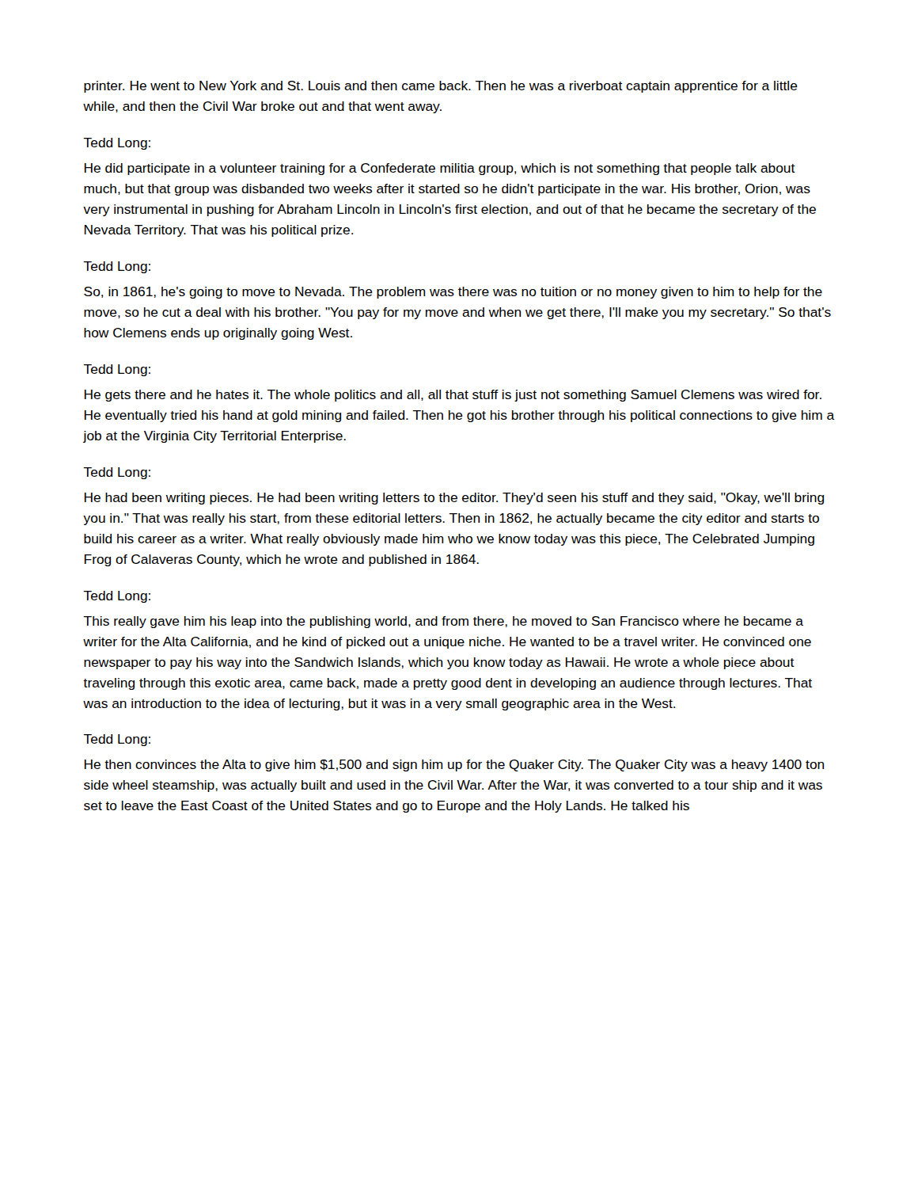printer. He went to New York and St. Louis and then came back. Then he was a riverboat captain apprentice for a little while, and then the Civil War broke out and that went away.
Tedd Long:
He did participate in a volunteer training for a Confederate militia group, which is not something that people talk about much, but that group was disbanded two weeks after it started so he didn't participate in the war. His brother, Orion, was very instrumental in pushing for Abraham Lincoln in Lincoln's first election, and out of that he became the secretary of the Nevada Territory. That was his political prize.
Tedd Long:
So, in 1861, he's going to move to Nevada. The problem was there was no tuition or no money given to him to help for the move, so he cut a deal with his brother. "You pay for my move and when we get there, I'll make you my secretary." So that's how Clemens ends up originally going West.
Tedd Long:
He gets there and he hates it. The whole politics and all, all that stuff is just not something Samuel Clemens was wired for. He eventually tried his hand at gold mining and failed. Then he got his brother through his political connections to give him a job at the Virginia City Territorial Enterprise.
Tedd Long:
He had been writing pieces. He had been writing letters to the editor. They'd seen his stuff and they said, "Okay, we'll bring you in." That was really his start, from these editorial letters. Then in 1862, he actually became the city editor and starts to build his career as a writer. What really obviously made him who we know today was this piece, The Celebrated Jumping Frog of Calaveras County, which he wrote and published in 1864.
Tedd Long:
This really gave him his leap into the publishing world, and from there, he moved to San Francisco where he became a writer for the Alta California, and he kind of picked out a unique niche. He wanted to be a travel writer. He convinced one newspaper to pay his way into the Sandwich Islands, which you know today as Hawaii. He wrote a whole piece about traveling through this exotic area, came back, made a pretty good dent in developing an audience through lectures. That was an introduction to the idea of lecturing, but it was in a very small geographic area in the West.
Tedd Long:
He then convinces the Alta to give him $1,500 and sign him up for the Quaker City. The Quaker City was a heavy 1400 ton side wheel steamship, was actually built and used in the Civil War. After the War, it was converted to a tour ship and it was set to leave the East Coast of the United States and go to Europe and the Holy Lands. He talked his